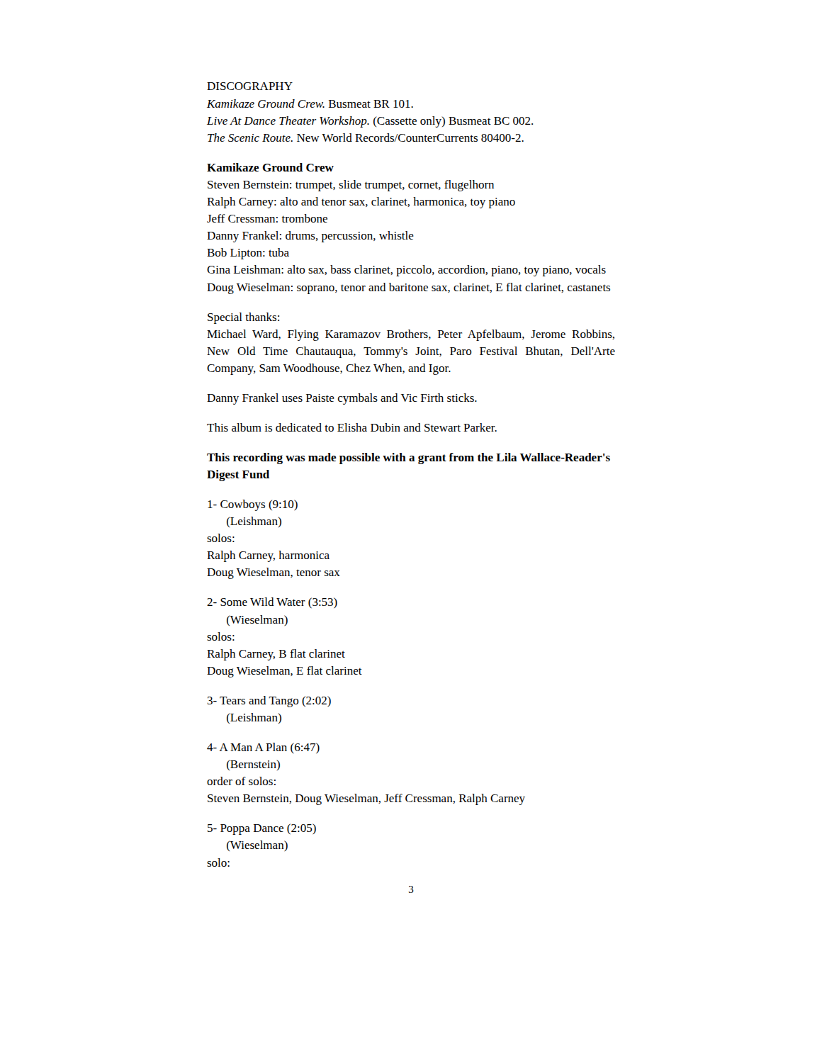DISCOGRAPHY
Kamikaze Ground Crew. Busmeat BR 101.
Live At Dance Theater Workshop. (Cassette only) Busmeat BC 002.
The Scenic Route. New World Records/CounterCurrents 80400-2.
Kamikaze Ground Crew
Steven Bernstein: trumpet, slide trumpet, cornet, flugelhorn
Ralph Carney: alto and tenor sax, clarinet, harmonica, toy piano
Jeff Cressman: trombone
Danny Frankel: drums, percussion, whistle
Bob Lipton: tuba
Gina Leishman: alto sax, bass clarinet, piccolo, accordion, piano, toy piano, vocals
Doug Wieselman: soprano, tenor and baritone sax, clarinet, E flat clarinet, castanets
Special thanks:
Michael Ward, Flying Karamazov Brothers, Peter Apfelbaum, Jerome Robbins, New Old Time Chautauqua, Tommy's Joint, Paro Festival Bhutan, Dell'Arte Company, Sam Woodhouse, Chez When, and Igor.
Danny Frankel uses Paiste cymbals and Vic Firth sticks.
This album is dedicated to Elisha Dubin and Stewart Parker.
This recording was made possible with a grant from the Lila Wallace-Reader's Digest Fund
1- Cowboys (9:10)
(Leishman)
solos:
Ralph Carney, harmonica
Doug Wieselman, tenor sax
2- Some Wild Water (3:53)
(Wieselman)
solos:
Ralph Carney, B flat clarinet
Doug Wieselman, E flat clarinet
3- Tears and Tango (2:02)
(Leishman)
4- A Man A Plan (6:47)
(Bernstein)
order of solos:
Steven Bernstein, Doug Wieselman, Jeff Cressman, Ralph Carney
5- Poppa Dance (2:05)
(Wieselman)
solo:
3